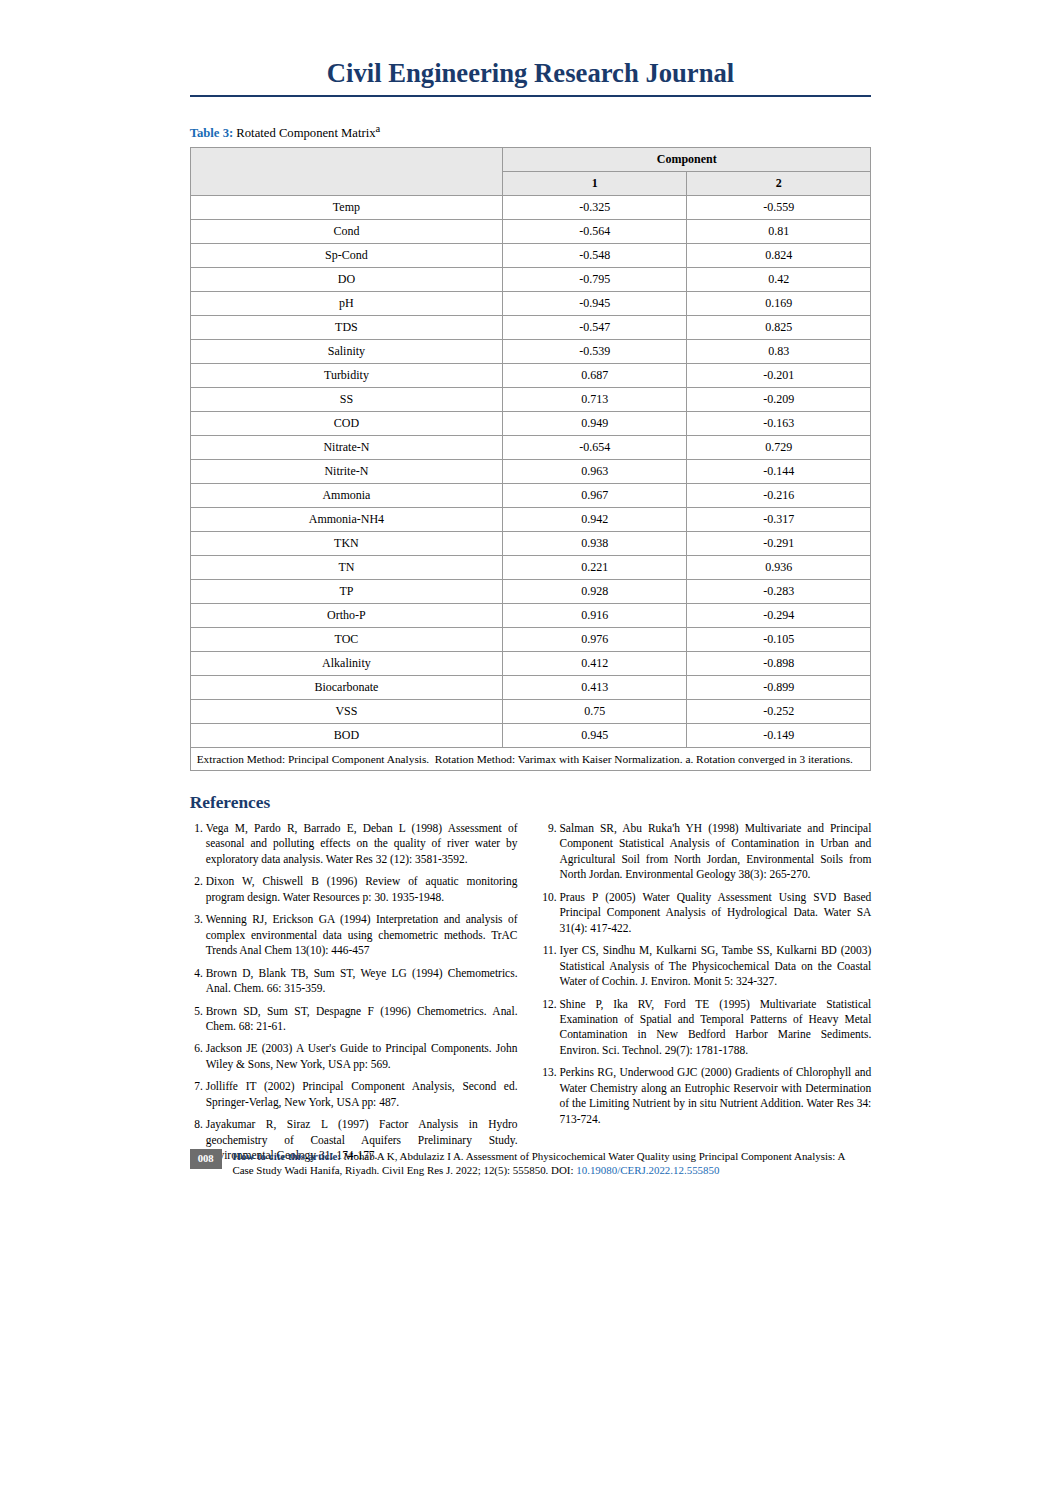Civil Engineering Research Journal
Table 3: Rotated Component Matrixa
| | Component |
| --- | --- |
| 1 | 2 |
| Temp | -0.325 | -0.559 |
| Cond | -0.564 | 0.81 |
| Sp-Cond | -0.548 | 0.824 |
| DO | -0.795 | 0.42 |
| pH | -0.945 | 0.169 |
| TDS | -0.547 | 0.825 |
| Salinity | -0.539 | 0.83 |
| Turbidity | 0.687 | -0.201 |
| SS | 0.713 | -0.209 |
| COD | 0.949 | -0.163 |
| Nitrate-N | -0.654 | 0.729 |
| Nitrite-N | 0.963 | -0.144 |
| Ammonia | 0.967 | -0.216 |
| Ammonia-NH4 | 0.942 | -0.317 |
| TKN | 0.938 | -0.291 |
| TN | 0.221 | 0.936 |
| TP | 0.928 | -0.283 |
| Ortho-P | 0.916 | -0.294 |
| TOC | 0.976 | -0.105 |
| Alkalinity | 0.412 | -0.898 |
| Biocarbonate | 0.413 | -0.899 |
| VSS | 0.75 | -0.252 |
| BOD | 0.945 | -0.149 |
| Extraction Method: Principal Component Analysis. Rotation Method: Varimax with Kaiser Normalization. a. Rotation converged in 3 iterations. |
References
Vega M, Pardo R, Barrado E, Deban L (1998) Assessment of seasonal and polluting effects on the quality of river water by exploratory data analysis. Water Res 32 (12): 3581-3592.
Dixon W, Chiswell B (1996) Review of aquatic monitoring program design. Water Resources p: 30. 1935-1948.
Wenning RJ, Erickson GA (1994) Interpretation and analysis of complex environmental data using chemometric methods. TrAC Trends Anal Chem 13(10): 446-457
Brown D, Blank TB, Sum ST, Weye LG (1994) Chemometrics. Anal. Chem. 66: 315-359.
Brown SD, Sum ST, Despagne F (1996) Chemometrics. Anal. Chem. 68: 21-61.
Jackson JE (2003) A User's Guide to Principal Components. John Wiley & Sons, New York, USA pp: 569.
Jolliffe IT (2002) Principal Component Analysis, Second ed. Springer-Verlag, New York, USA pp: 487.
Jayakumar R, Siraz L (1997) Factor Analysis in Hydro geochemistry of Coastal Aquifers Preliminary Study. Environmental Geology 31: 174-177.
Salman SR, Abu Ruka'h YH (1998) Multivariate and Principal Component Statistical Analysis of Contamination in Urban and Agricultural Soil from North Jordan, Environmental Soils from North Jordan. Environmental Geology 38(3): 265-270.
Praus P (2005) Water Quality Assessment Using SVD Based Principal Component Analysis of Hydrological Data. Water SA 31(4): 417-422.
Iyer CS, Sindhu M, Kulkarni SG, Tambe SS, Kulkarni BD (2003) Statistical Analysis of The Physicochemical Data on the Coastal Water of Cochin. J. Environ. Monit 5: 324-327.
Shine P, Ika RV, Ford TE (1995) Multivariate Statistical Examination of Spatial and Temporal Patterns of Heavy Metal Contamination in New Bedford Harbor Marine Sediments. Environ. Sci. Technol. 29(7): 1781-1788.
Perkins RG, Underwood GJC (2000) Gradients of Chlorophyll and Water Chemistry along an Eutrophic Reservoir with Determination of the Limiting Nutrient by in situ Nutrient Addition. Water Res 34: 713-724.
008 How to cite this article: Mohab A K, Abdulaziz I A. Assessment of Physicochemical Water Quality using Principal Component Analysis: A Case Study Wadi Hanifa, Riyadh. Civil Eng Res J. 2022; 12(5): 555850. DOI: 10.19080/CERJ.2022.12.555850